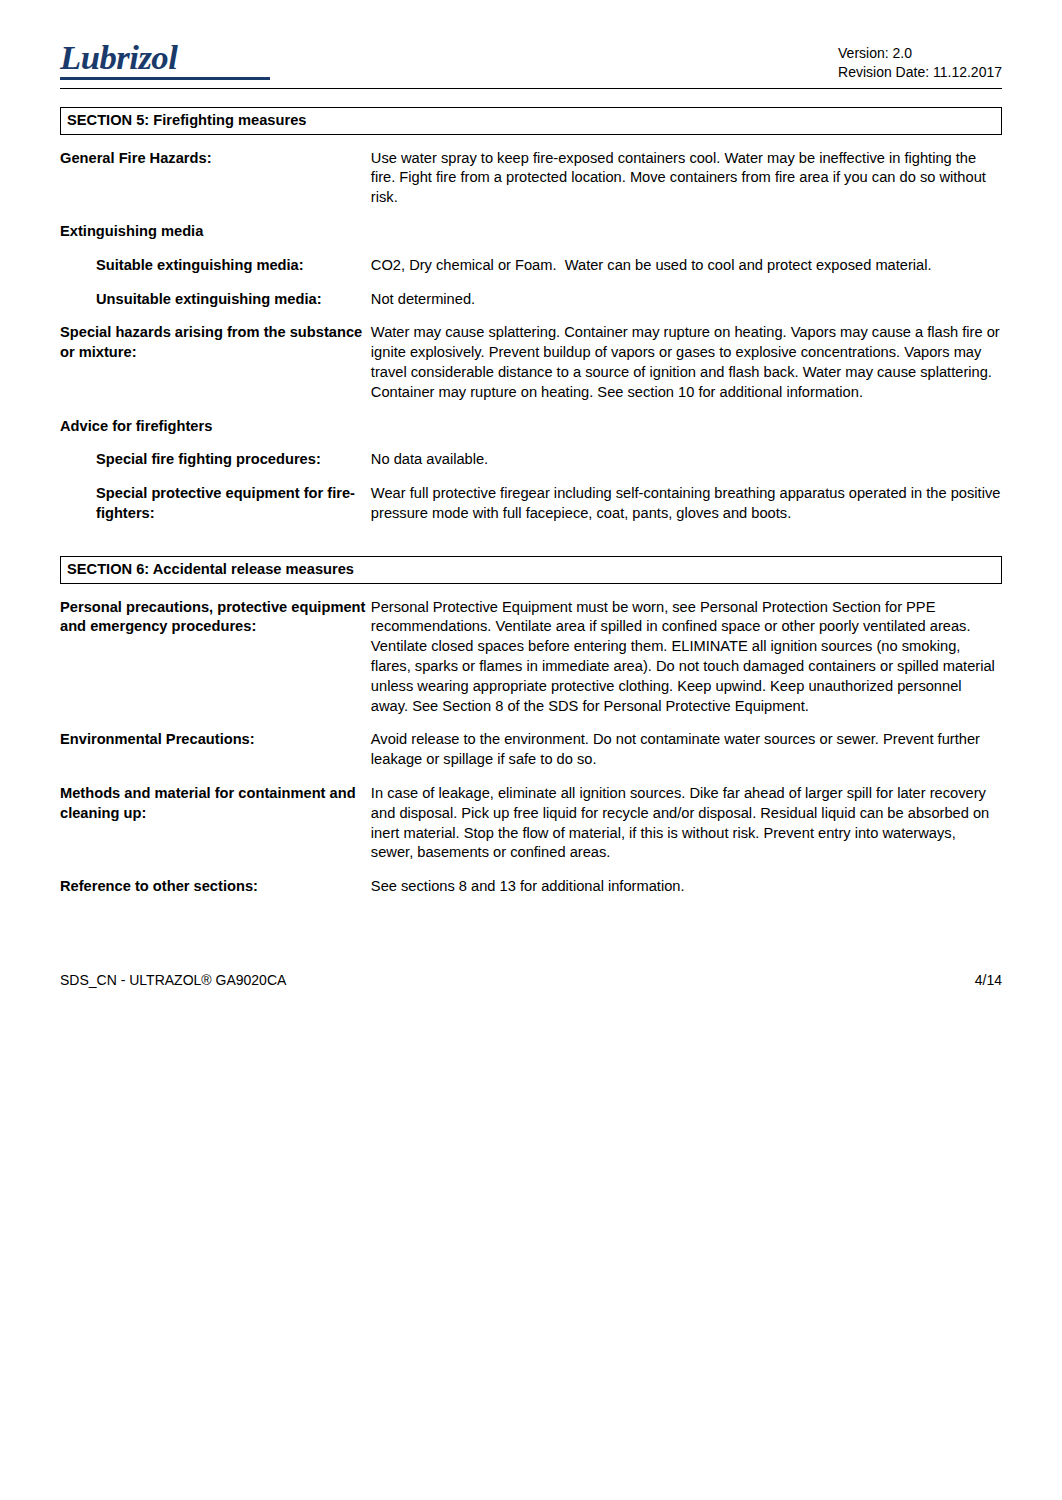Lubrizol
Version: 2.0
Revision Date: 11.12.2017
SECTION 5: Firefighting measures
| General Fire Hazards: | Use water spray to keep fire-exposed containers cool. Water may be ineffective in fighting the fire. Fight fire from a protected location. Move containers from fire area if you can do so without risk. |
| Extinguishing media |
| Suitable extinguishing media: | CO2, Dry chemical or Foam. Water can be used to cool and protect exposed material. |
| Unsuitable extinguishing media: | Not determined. |
| Special hazards arising from the substance or mixture: | Water may cause splattering. Container may rupture on heating. Vapors may cause a flash fire or ignite explosively. Prevent buildup of vapors or gases to explosive concentrations. Vapors may travel considerable distance to a source of ignition and flash back. Water may cause splattering. Container may rupture on heating. See section 10 for additional information. |
| Advice for firefighters |
| Special fire fighting procedures: | No data available. |
| Special protective equipment for fire-fighters: | Wear full protective firegear including self-containing breathing apparatus operated in the positive pressure mode with full facepiece, coat, pants, gloves and boots. |
SECTION 6: Accidental release measures
| Personal precautions, protective equipment and emergency procedures: | Personal Protective Equipment must be worn, see Personal Protection Section for PPE recommendations. Ventilate area if spilled in confined space or other poorly ventilated areas. Ventilate closed spaces before entering them. ELIMINATE all ignition sources (no smoking, flares, sparks or flames in immediate area). Do not touch damaged containers or spilled material unless wearing appropriate protective clothing. Keep upwind. Keep unauthorized personnel away. See Section 8 of the SDS for Personal Protective Equipment. |
| Environmental Precautions: | Avoid release to the environment. Do not contaminate water sources or sewer. Prevent further leakage or spillage if safe to do so. |
| Methods and material for containment and cleaning up: | In case of leakage, eliminate all ignition sources. Dike far ahead of larger spill for later recovery and disposal. Pick up free liquid for recycle and/or disposal. Residual liquid can be absorbed on inert material. Stop the flow of material, if this is without risk. Prevent entry into waterways, sewer, basements or confined areas. |
| Reference to other sections: | See sections 8 and 13 for additional information. |
SDS_CN - ULTRAZOL® GA9020CA
4/14